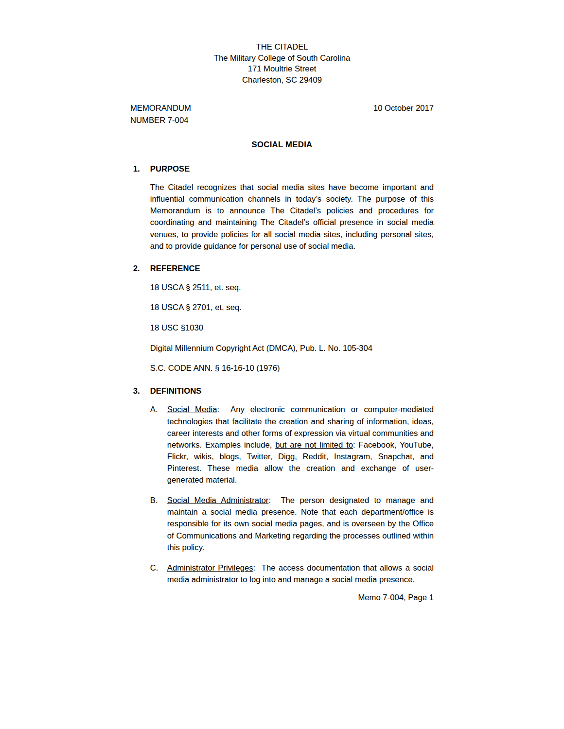THE CITADEL
The Military College of South Carolina
171 Moultrie Street
Charleston, SC 29409
MEMORANDUM
NUMBER 7-004
10 October 2017
SOCIAL MEDIA
Purpose
The Citadel recognizes that social media sites have become important and influential communication channels in today’s society. The purpose of this Memorandum is to announce The Citadel’s policies and procedures for coordinating and maintaining The Citadel’s official presence in social media venues, to provide policies for all social media sites, including personal sites, and to provide guidance for personal use of social media.
Reference
18 USCA § 2511, et. seq.
18 USCA § 2701, et. seq.
18 USC §1030
Digital Millennium Copyright Act (DMCA), Pub. L. No. 105-304
S.C. CODE ANN. § 16-16-10 (1976)
Definitions
Social Media: Any electronic communication or computer-mediated technologies that facilitate the creation and sharing of information, ideas, career interests and other forms of expression via virtual communities and networks. Examples include, but are not limited to: Facebook, YouTube, Flickr, wikis, blogs, Twitter, Digg, Reddit, Instagram, Snapchat, and Pinterest. These media allow the creation and exchange of user-generated material.
Social Media Administrator: The person designated to manage and maintain a social media presence. Note that each department/office is responsible for its own social media pages, and is overseen by the Office of Communications and Marketing regarding the processes outlined within this policy.
Administrator Privileges: The access documentation that allows a social media administrator to log into and manage a social media presence.
Memo 7-004, Page 1